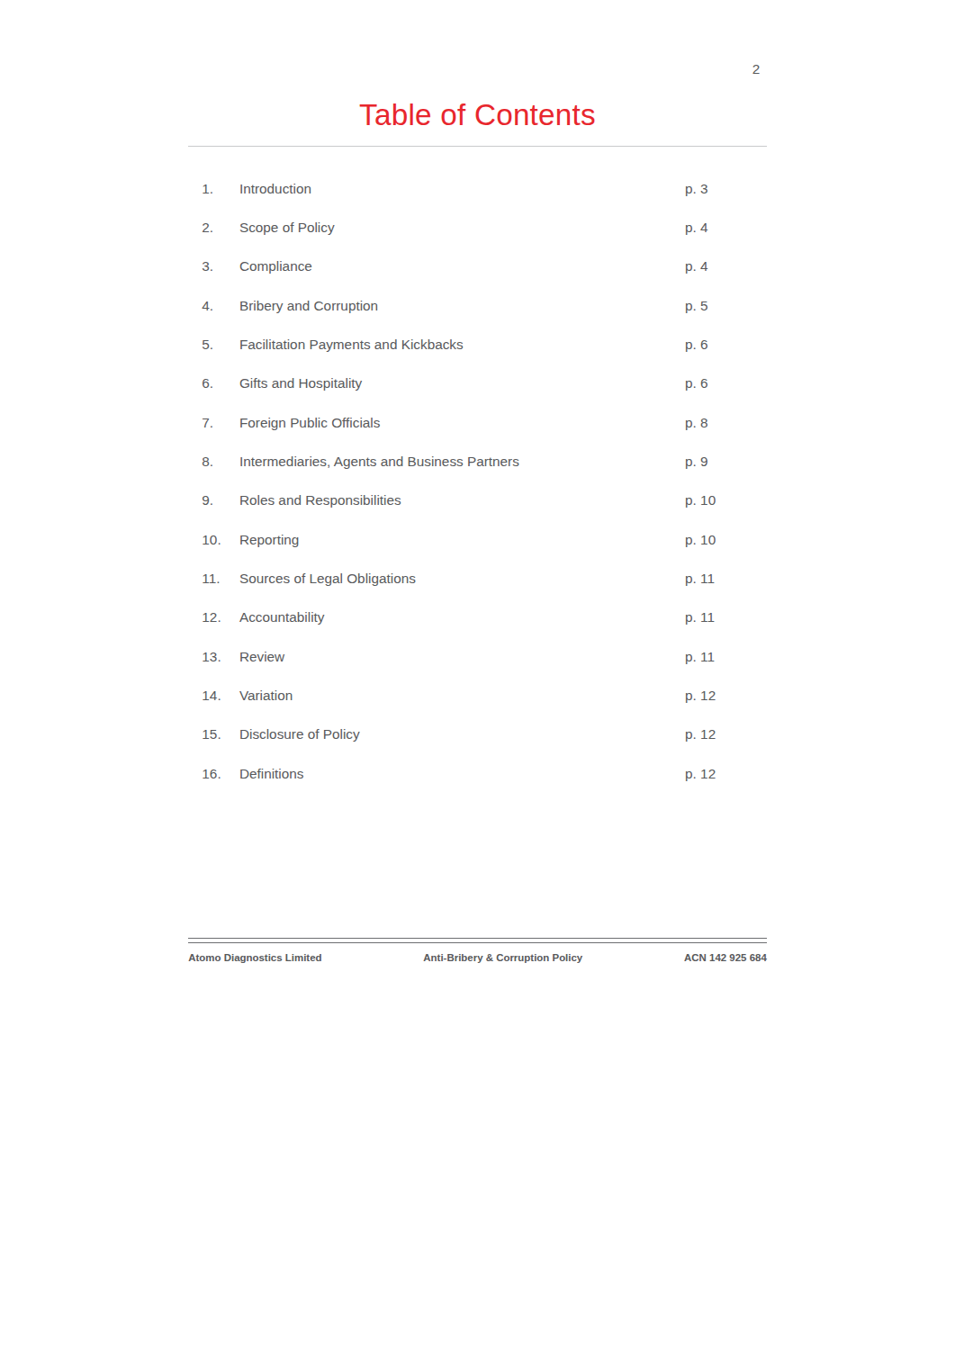2
Table of Contents
1. Introduction p. 3
2. Scope of Policy p. 4
3. Compliance p. 4
4. Bribery and Corruption p. 5
5. Facilitation Payments and Kickbacks p. 6
6. Gifts and Hospitality p. 6
7. Foreign Public Officials p. 8
8. Intermediaries, Agents and Business Partners p. 9
9. Roles and Responsibilities p. 10
10. Reporting p. 10
11. Sources of Legal Obligations p. 11
12. Accountability p. 11
13. Review p. 11
14. Variation p. 12
15. Disclosure of Policy p. 12
16. Definitions p. 12
Atomo Diagnostics Limited Anti-Bribery & Corruption Policy ACN 142 925 684